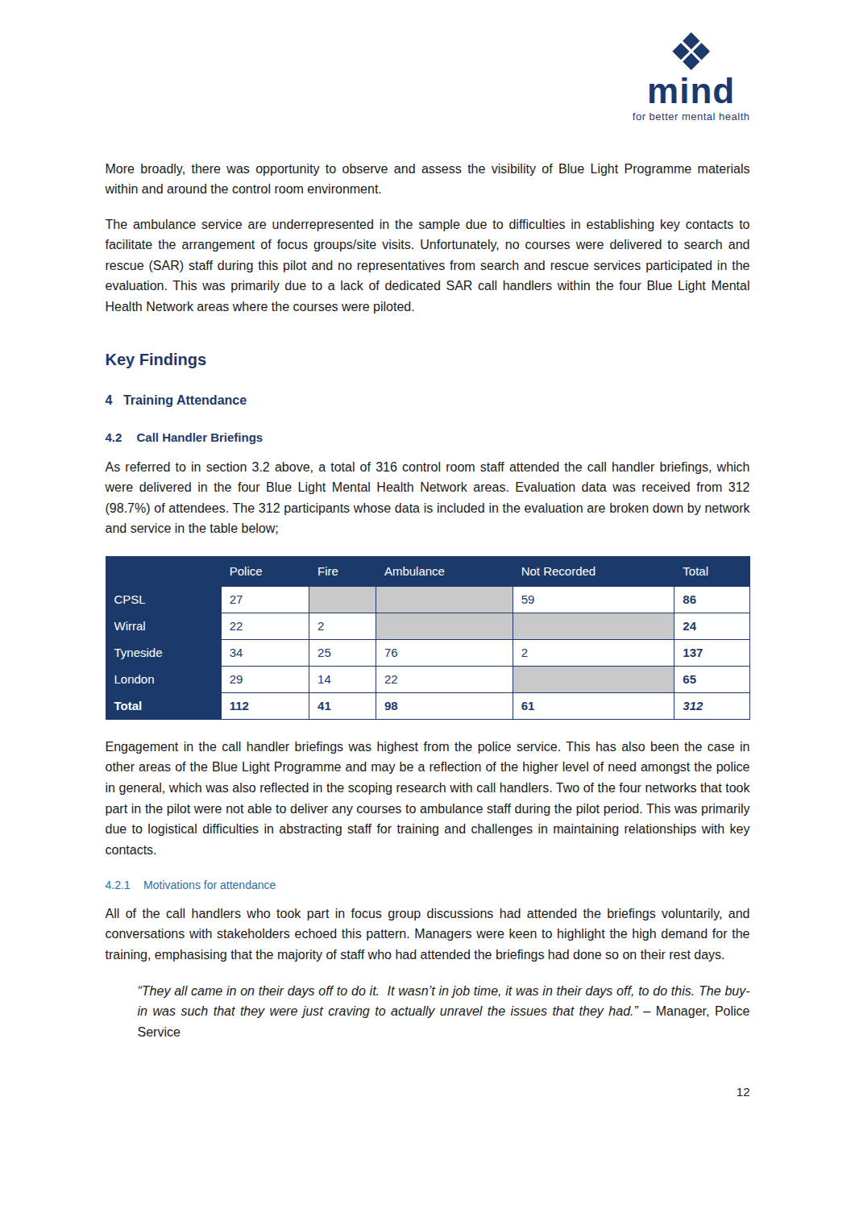❖
mind
for better mental health
More broadly, there was opportunity to observe and assess the visibility of Blue Light Programme materials within and around the control room environment.
The ambulance service are underrepresented in the sample due to difficulties in establishing key contacts to facilitate the arrangement of focus groups/site visits. Unfortunately, no courses were delivered to search and rescue (SAR) staff during this pilot and no representatives from search and rescue services participated in the evaluation. This was primarily due to a lack of dedicated SAR call handlers within the four Blue Light Mental Health Network areas where the courses were piloted.
Key Findings
4 Training Attendance
4.2 Call Handler Briefings
As referred to in section 3.2 above, a total of 316 control room staff attended the call handler briefings, which were delivered in the four Blue Light Mental Health Network areas. Evaluation data was received from 312 (98.7%) of attendees. The 312 participants whose data is included in the evaluation are broken down by network and service in the table below;
| | Police | Fire | Ambulance | Not Recorded | Total |
| --- | --- | --- | --- | --- | --- |
| CPSL | 27 | | | 59 | 86 |
| Wirral | 22 | 2 | | | 24 |
| Tyneside | 34 | 25 | 76 | 2 | 137 |
| London | 29 | 14 | 22 | | 65 |
| Total | 112 | 41 | 98 | 61 | 312 |
Engagement in the call handler briefings was highest from the police service. This has also been the case in other areas of the Blue Light Programme and may be a reflection of the higher level of need amongst the police in general, which was also reflected in the scoping research with call handlers. Two of the four networks that took part in the pilot were not able to deliver any courses to ambulance staff during the pilot period. This was primarily due to logistical difficulties in abstracting staff for training and challenges in maintaining relationships with key contacts.
4.2.1 Motivations for attendance
All of the call handlers who took part in focus group discussions had attended the briefings voluntarily, and conversations with stakeholders echoed this pattern. Managers were keen to highlight the high demand for the training, emphasising that the majority of staff who had attended the briefings had done so on their rest days.
“They all came in on their days off to do it. It wasn’t in job time, it was in their days off, to do this. The buy-in was such that they were just craving to actually unravel the issues that they had.” – Manager, Police Service
12